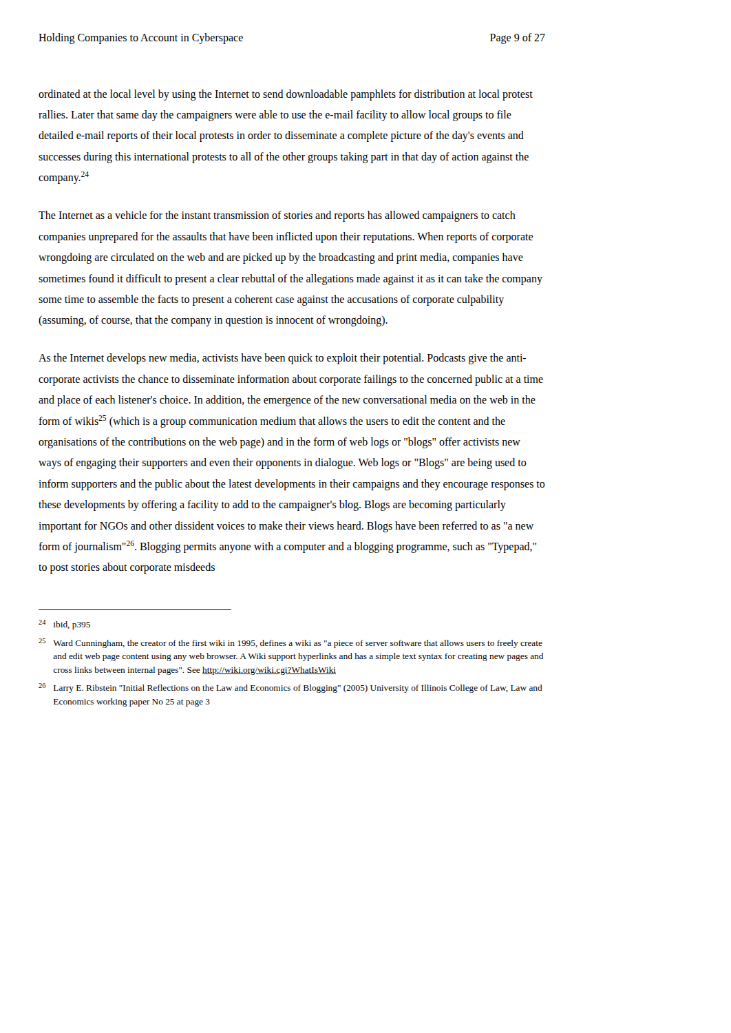Holding Companies to Account in Cyberspace
Page 9 of 27
ordinated at the local level by using the Internet to send downloadable pamphlets for distribution at local protest rallies. Later that same day the campaigners were able to use the e-mail facility to allow local groups to file detailed e-mail reports of their local protests in order to disseminate a complete picture of the day's events and successes during this international protests to all of the other groups taking part in that day of action against the company.24
The Internet as a vehicle for the instant transmission of stories and reports has allowed campaigners to catch companies unprepared for the assaults that have been inflicted upon their reputations. When reports of corporate wrongdoing are circulated on the web and are picked up by the broadcasting and print media, companies have sometimes found it difficult to present a clear rebuttal of the allegations made against it as it can take the company some time to assemble the facts to present a coherent case against the accusations of corporate culpability (assuming, of course, that the company in question is innocent of wrongdoing).
As the Internet develops new media, activists have been quick to exploit their potential. Podcasts give the anti-corporate activists the chance to disseminate information about corporate failings to the concerned public at a time and place of each listener's choice. In addition, the emergence of the new conversational media on the web in the form of wikis25 (which is a group communication medium that allows the users to edit the content and the organisations of the contributions on the web page) and in the form of web logs or "blogs" offer activists new ways of engaging their supporters and even their opponents in dialogue. Web logs or "Blogs" are being used to inform supporters and the public about the latest developments in their campaigns and they encourage responses to these developments by offering a facility to add to the campaigner's blog. Blogs are becoming particularly important for NGOs and other dissident voices to make their views heard. Blogs have been referred to as "a new form of journalism"26. Blogging permits anyone with a computer and a blogging programme, such as "Typepad," to post stories about corporate misdeeds
24ibid, p395
25 Ward Cunningham, the creator of the first wiki in 1995, defines a wiki as "a piece of server software that allows users to freely create and edit web page content using any web browser. A Wiki support hyperlinks and has a simple text syntax for creating new pages and cross links between internal pages". See http://wiki.org/wiki.cgi?WhatIsWiki
26 Larry E. Ribstein "Initial Reflections on the Law and Economics of Blogging" (2005) University of Illinois College of Law, Law and Economics working paper No 25 at page 3